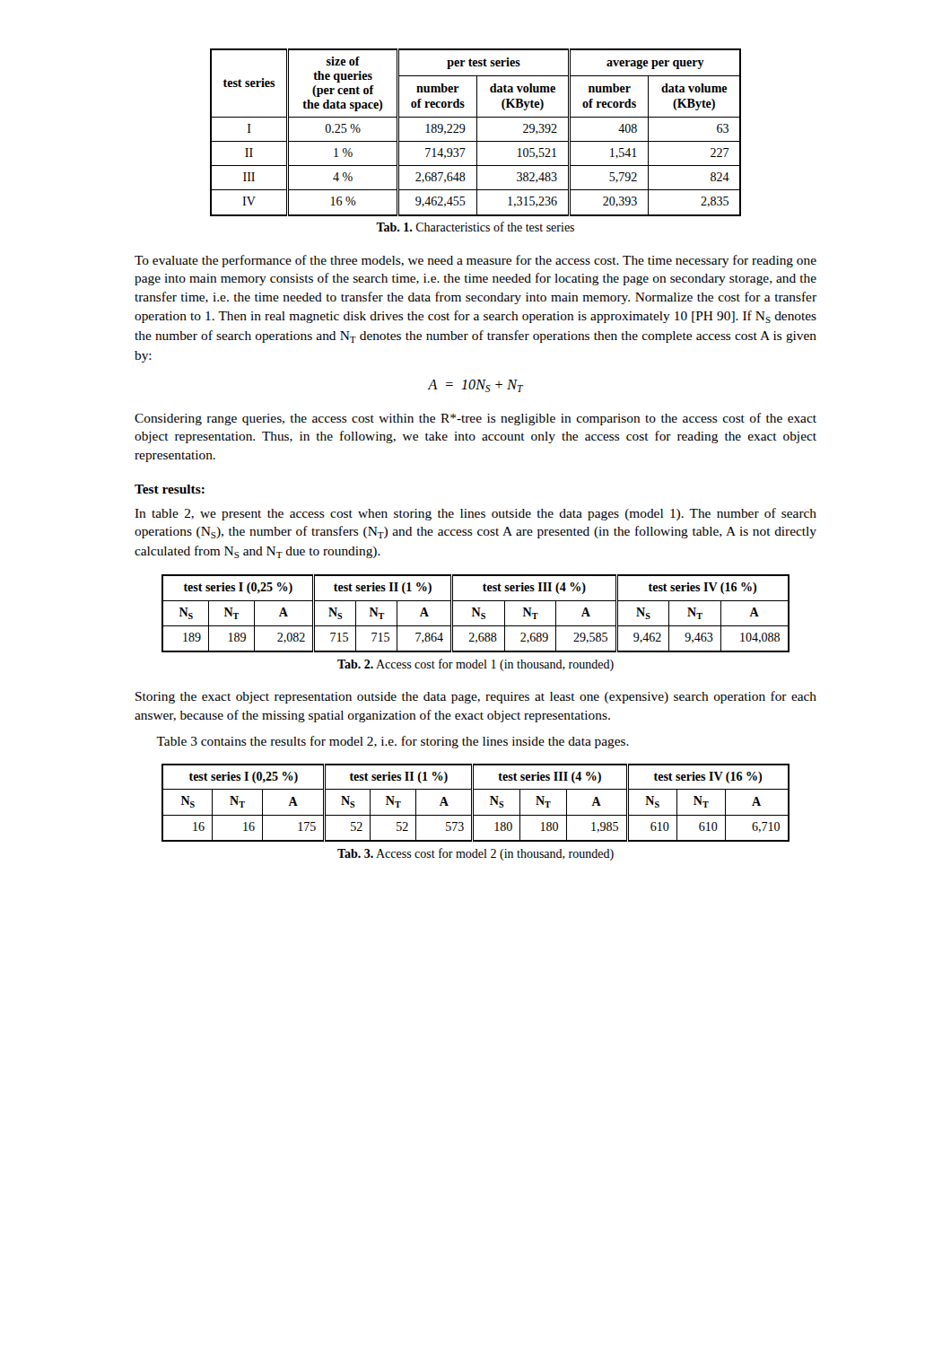| test series | size of the queries (per cent of the data space) | per test series | average per query |
| --- | --- | --- | --- |
| number of records | data volume (KByte) | number of records | data volume (KByte) |
| I | 0.25 % | 189,229 | 29,392 | 408 | 63 |
| II | 1 % | 714,937 | 105,521 | 1,541 | 227 |
| III | 4 % | 2,687,648 | 382,483 | 5,792 | 824 |
| IV | 16 % | 9,462,455 | 1,315,236 | 20,393 | 2,835 |
Tab. 1. Characteristics of the test series
To evaluate the performance of the three models, we need a measure for the access cost. The time necessary for reading one page into main memory consists of the search time, i.e. the time needed for locating the page on secondary storage, and the transfer time, i.e. the time needed to transfer the data from secondary into main memory. Normalize the cost for a transfer operation to 1. Then in real magnetic disk drives the cost for a search operation is approximately 10 [PH 90]. If NS denotes the number of search operations and NT denotes the number of transfer operations then the complete access cost A is given by:
A = 10NS + NT
Considering range queries, the access cost within the R*-tree is negligible in comparison to the access cost of the exact object representation. Thus, in the following, we take into account only the access cost for reading the exact object representation.
Test results:
In table 2, we present the access cost when storing the lines outside the data pages (model 1). The number of search operations (NS), the number of transfers (NT) and the access cost A are presented (in the following table, A is not directly calculated from NS and NT due to rounding).
| test series I (0,25 %) | test series II (1 %) | test series III (4 %) | test series IV (16 %) |
| --- | --- | --- | --- |
| N S | N T | A | N S | N T | A | N S | N T | A | N S | N T | A |
| 189 | 189 | 2,082 | 715 | 715 | 7,864 | 2,688 | 2,689 | 29,585 | 9,462 | 9,463 | 104,088 |
Tab. 2. Access cost for model 1 (in thousand, rounded)
Storing the exact object representation outside the data page, requires at least one (expensive) search operation for each answer, because of the missing spatial organization of the exact object representations.
Table 3 contains the results for model 2, i.e. for storing the lines inside the data pages.
| test series I (0,25 %) | test series II (1 %) | test series III (4 %) | test series IV (16 %) |
| --- | --- | --- | --- |
| N S | N T | A | N S | N T | A | N S | N T | A | N S | N T | A |
| 16 | 16 | 175 | 52 | 52 | 573 | 180 | 180 | 1,985 | 610 | 610 | 6,710 |
Tab. 3. Access cost for model 2 (in thousand, rounded)